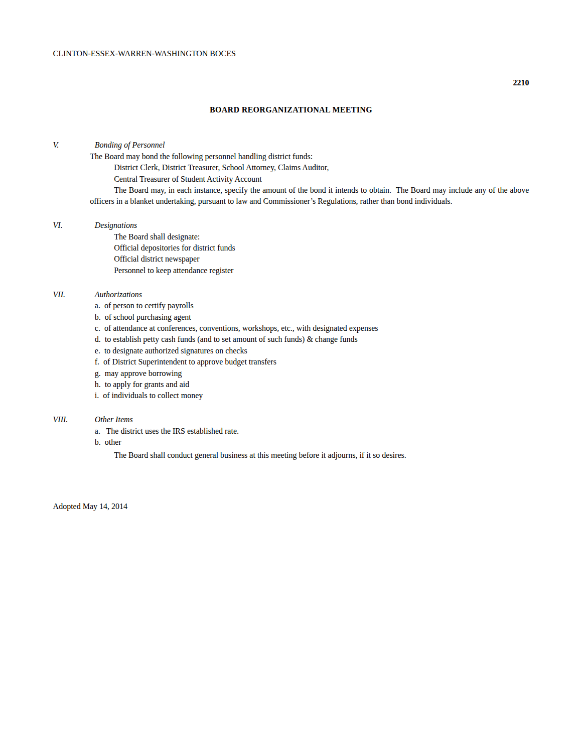CLINTON-ESSEX-WARREN-WASHINGTON BOCES
2210
BOARD REORGANIZATIONAL MEETING
V. Bonding of Personnel
The Board may bond the following personnel handling district funds:
District Clerk, District Treasurer, School Attorney, Claims Auditor,
Central Treasurer of Student Activity Account
The Board may, in each instance, specify the amount of the bond it intends to obtain. The Board may include any of the above officers in a blanket undertaking, pursuant to law and Commissioner’s Regulations, rather than bond individuals.
VI. Designations
The Board shall designate:
Official depositories for district funds
Official district newspaper
Personnel to keep attendance register
VII. Authorizations
a. of person to certify payrolls
b. of school purchasing agent
c. of attendance at conferences, conventions, workshops, etc., with designated expenses
d. to establish petty cash funds (and to set amount of such funds) & change funds
e. to designate authorized signatures on checks
f. of District Superintendent to approve budget transfers
g. may approve borrowing
h. to apply for grants and aid
i. of individuals to collect money
VIII. Other Items
a. The district uses the IRS established rate.
b. other
The Board shall conduct general business at this meeting before it adjourns, if it so desires.
Adopted May 14, 2014